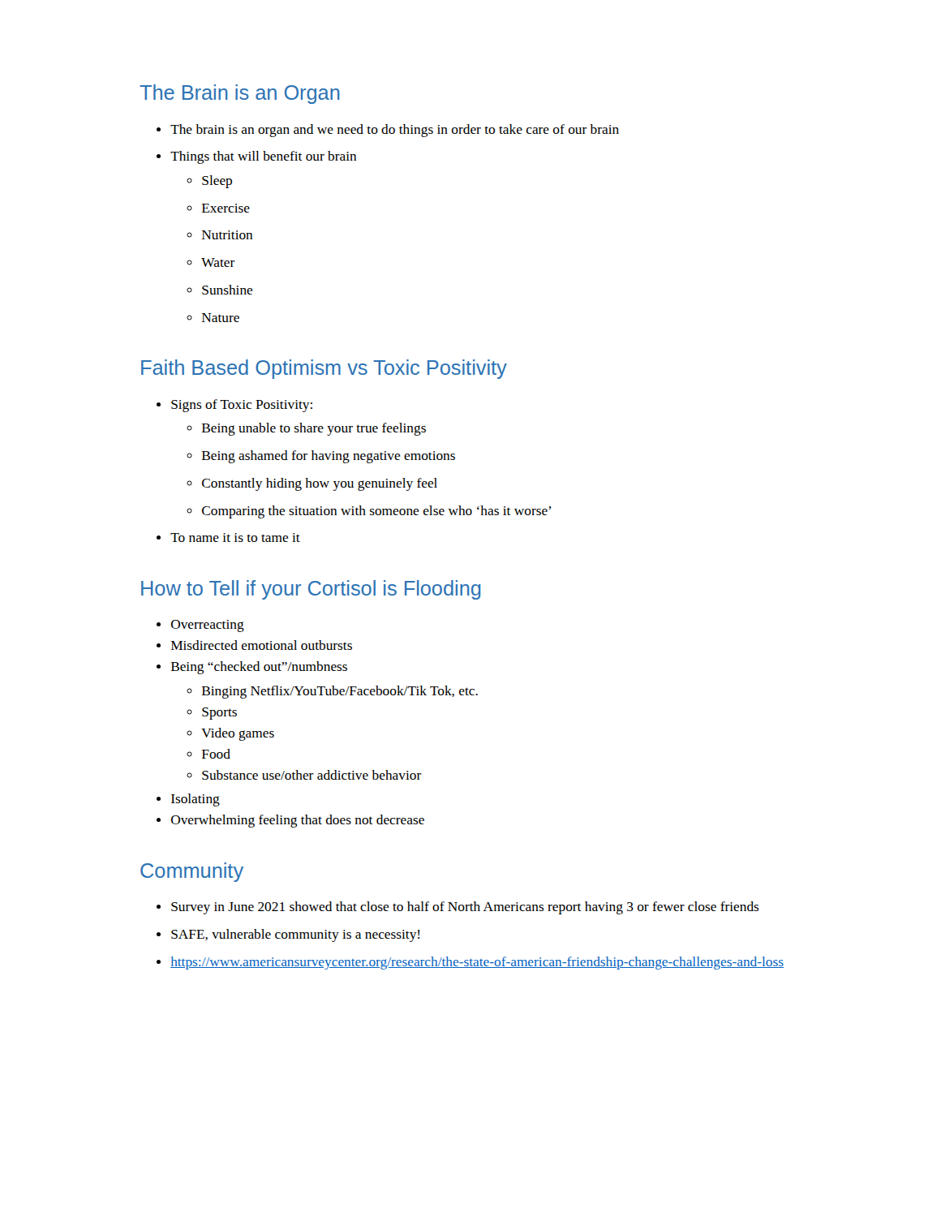The Brain is an Organ
The brain is an organ and we need to do things in order to take care of our brain
Things that will benefit our brain
Sleep
Exercise
Nutrition
Water
Sunshine
Nature
Faith Based Optimism vs Toxic Positivity
Signs of Toxic Positivity:
Being unable to share your true feelings
Being ashamed for having negative emotions
Constantly hiding how you genuinely feel
Comparing the situation with someone else who ‘has it worse’
To name it is to tame it
How to Tell if your Cortisol is Flooding
Overreacting
Misdirected emotional outbursts
Being “checked out”/numbness
Binging Netflix/YouTube/Facebook/Tik Tok, etc.
Sports
Video games
Food
Substance use/other addictive behavior
Isolating
Overwhelming feeling that does not decrease
Community
Survey in June 2021 showed that close to half of North Americans report having 3 or fewer close friends
SAFE, vulnerable community is a necessity!
https://www.americansurveycenter.org/research/the-state-of-american-friendship-change-challenges-and-loss